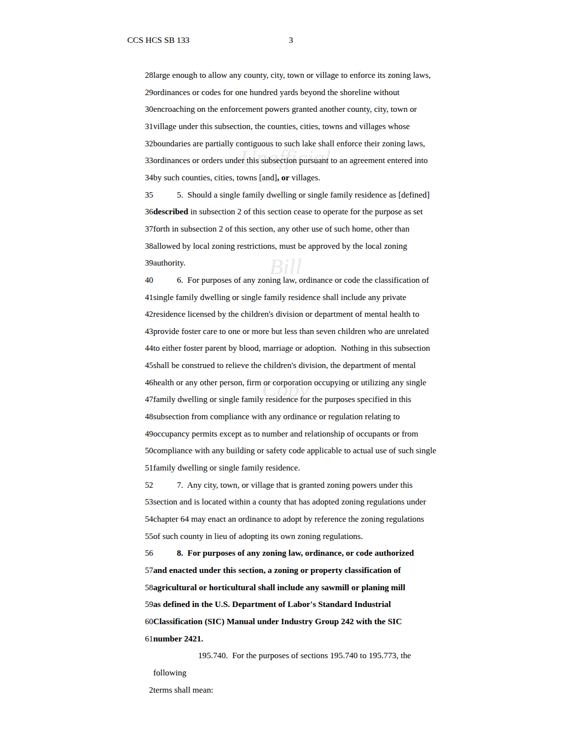Unofficial
Bill
Copy
CCS HCS SB 133 3
| 28 | large enough to allow any county, city, town or village to enforce its zoning laws, |
| 29 | ordinances or codes for one hundred yards beyond the shoreline without |
| 30 | encroaching on the enforcement powers granted another county, city, town or |
| 31 | village under this subsection, the counties, cities, towns and villages whose |
| 32 | boundaries are partially contiguous to such lake shall enforce their zoning laws, |
| 33 | ordinances or orders under this subsection pursuant to an agreement entered into |
| 34 | by such counties, cities, towns [and] , or villages. |
| 35 | 5. Should a single family dwelling or single family residence as [defined] |
| 36 | described in subsection 2 of this section cease to operate for the purpose as set |
| 37 | forth in subsection 2 of this section, any other use of such home, other than |
| 38 | allowed by local zoning restrictions, must be approved by the local zoning |
| 39 | authority. |
| 40 | 6. For purposes of any zoning law, ordinance or code the classification of |
| 41 | single family dwelling or single family residence shall include any private |
| 42 | residence licensed by the children's division or department of mental health to |
| 43 | provide foster care to one or more but less than seven children who are unrelated |
| 44 | to either foster parent by blood, marriage or adoption. Nothing in this subsection |
| 45 | shall be construed to relieve the children's division, the department of mental |
| 46 | health or any other person, firm or corporation occupying or utilizing any single |
| 47 | family dwelling or single family residence for the purposes specified in this |
| 48 | subsection from compliance with any ordinance or regulation relating to |
| 49 | occupancy permits except as to number and relationship of occupants or from |
| 50 | compliance with any building or safety code applicable to actual use of such single |
| 51 | family dwelling or single family residence. |
| 52 | 7. Any city, town, or village that is granted zoning powers under this |
| 53 | section and is located within a county that has adopted zoning regulations under |
| 54 | chapter 64 may enact an ordinance to adopt by reference the zoning regulations |
| 55 | of such county in lieu of adopting its own zoning regulations. |
| 56 | 8. For purposes of any zoning law, ordinance, or code authorized |
| 57 | and enacted under this section, a zoning or property classification of |
| 58 | agricultural or horticultural shall include any sawmill or planing mill |
| 59 | as defined in the U.S. Department of Labor's Standard Industrial |
| 60 | Classification (SIC) Manual under Industry Group 242 with the SIC |
| 61 | number 2421. |
| | 195.740. For the purposes of sections 195.740 to 195.773, the following |
| 2 | terms shall mean: |